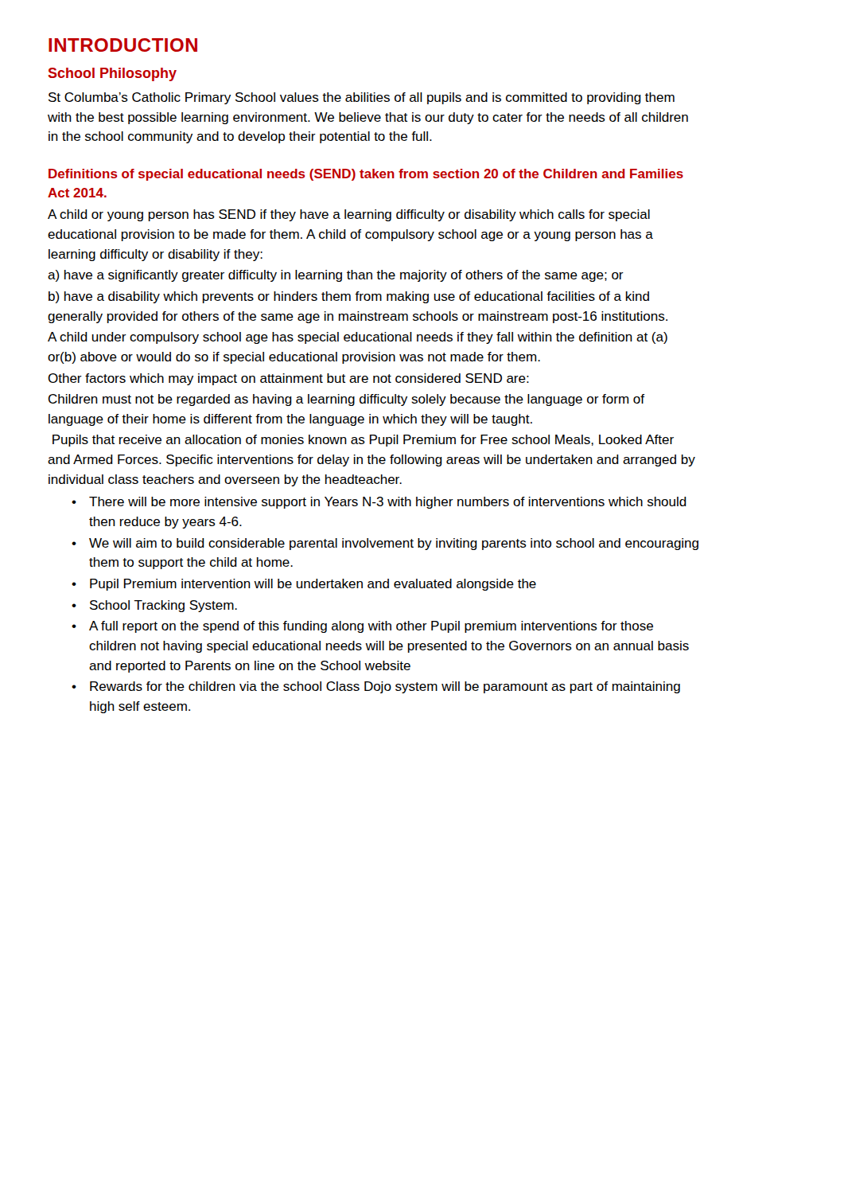INTRODUCTION
School Philosophy
St Columba’s Catholic Primary School values the abilities of all pupils and is committed to providing them with the best possible learning environment. We believe that is our duty to cater for the needs of all children in the school community and to develop their potential to the full.
Definitions of special educational needs (SEND) taken from section 20 of the Children and Families Act 2014.
A child or young person has SEND if they have a learning difficulty or disability which calls for special educational provision to be made for them. A child of compulsory school age or a young person has a learning difficulty or disability if they:
a) have a significantly greater difficulty in learning than the majority of others of the same age; or
b) have a disability which prevents or hinders them from making use of educational facilities of a kind generally provided for others of the same age in mainstream schools or mainstream post-16 institutions.
A child under compulsory school age has special educational needs if they fall within the definition at (a) or(b) above or would do so if special educational provision was not made for them.
Other factors which may impact on attainment but are not considered SEND are:
Children must not be regarded as having a learning difficulty solely because the language or form of language of their home is different from the language in which they will be taught.
Pupils that receive an allocation of monies known as Pupil Premium for Free school Meals, Looked After and Armed Forces. Specific interventions for delay in the following areas will be undertaken and arranged by individual class teachers and overseen by the headteacher.
There will be more intensive support in Years N-3 with higher numbers of interventions which should then reduce by years 4-6.
We will aim to build considerable parental involvement by inviting parents into school and encouraging them to support the child at home.
Pupil Premium intervention will be undertaken and evaluated alongside the
School Tracking System.
A full report on the spend of this funding along with other Pupil premium interventions for those children not having special educational needs will be presented to the Governors on an annual basis and reported to Parents on line on the School website
Rewards for the children via the school Class Dojo system will be paramount as part of maintaining high self esteem.